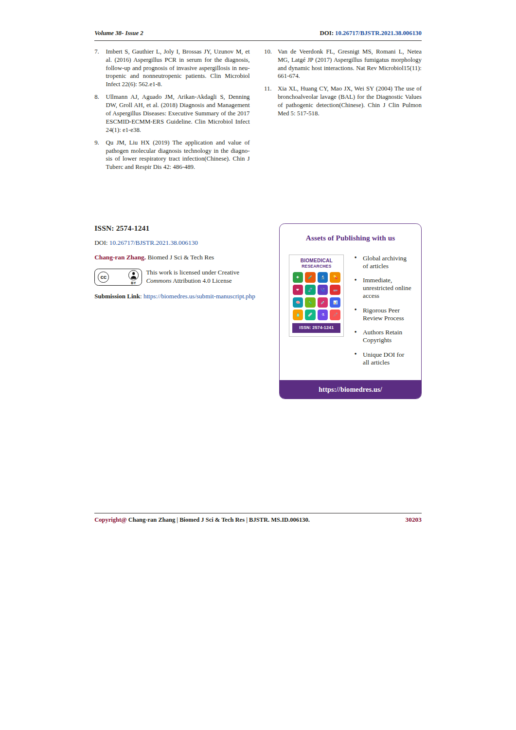Volume 38- Issue 2
DOI: 10.26717/BJSTR.2021.38.006130
7. Imbert S, Gauthier L, Joly I, Brossas JY, Uzunov M, et al. (2016) Aspergillus PCR in serum for the diagnosis, follow-up and prognosis of invasive aspergillosis in neutropenic and nonneutropenic patients. Clin Microbiol Infect 22(6): 562.e1-8.
8. Ullmann AJ, Aguado JM, Arikan-Akdagli S, Denning DW, Groll AH, et al. (2018) Diagnosis and Management of Aspergillus Diseases: Executive Summary of the 2017 ESCMID-ECMM-ERS Guideline. Clin Microbiol Infect 24(1): e1-e38.
9. Qu JM, Liu HX (2019) The application and value of pathogen molecular diagnosis technology in the diagnosis of lower respiratory tract infection(Chinese). Chin J Tuberc and Respir Dis 42: 486-489.
10. Van de Veerdonk FL, Gresnigt MS, Romani L, Netea MG, Latgé JP (2017) Aspergillus fumigatus morphology and dynamic host interactions. Nat Rev Microbiol15(11): 661-674.
11. Xia XL, Huang CY, Mao JX, Wei SY (2004) The use of bronchoalveolar lavage (BAL) for the Diagnostic Values of pathogenic detection(Chinese). Chin J Clin Pulmon Med 5: 517-518.
ISSN: 2574-1241
DOI: 10.26717/BJSTR.2021.38.006130
Chang-ran Zhang. Biomed J Sci & Tech Res
cc
BY
This work is licensed under Creative
Commons Attribution 4.0 License
Submission Link: https://biomedres.us/submit-manuscript.php
Assets of Publishing with us
BIOMEDICAL
RESEARCHES
✚
🧪
🔬
💊
❤
🧬
🩺
🧫
🧠
🦠
💉
📊
🧴
🩹
⚗
🧷
ISSN: 2574-1241
Global archiving of articles
Immediate, unrestricted online access
Rigorous Peer Review Process
Authors Retain Copyrights
Unique DOI for all articles
https://biomedres.us/
Copyright@ Chang-ran Zhang | Biomed J Sci & Tech Res | BJSTR. MS.ID.006130.
30203